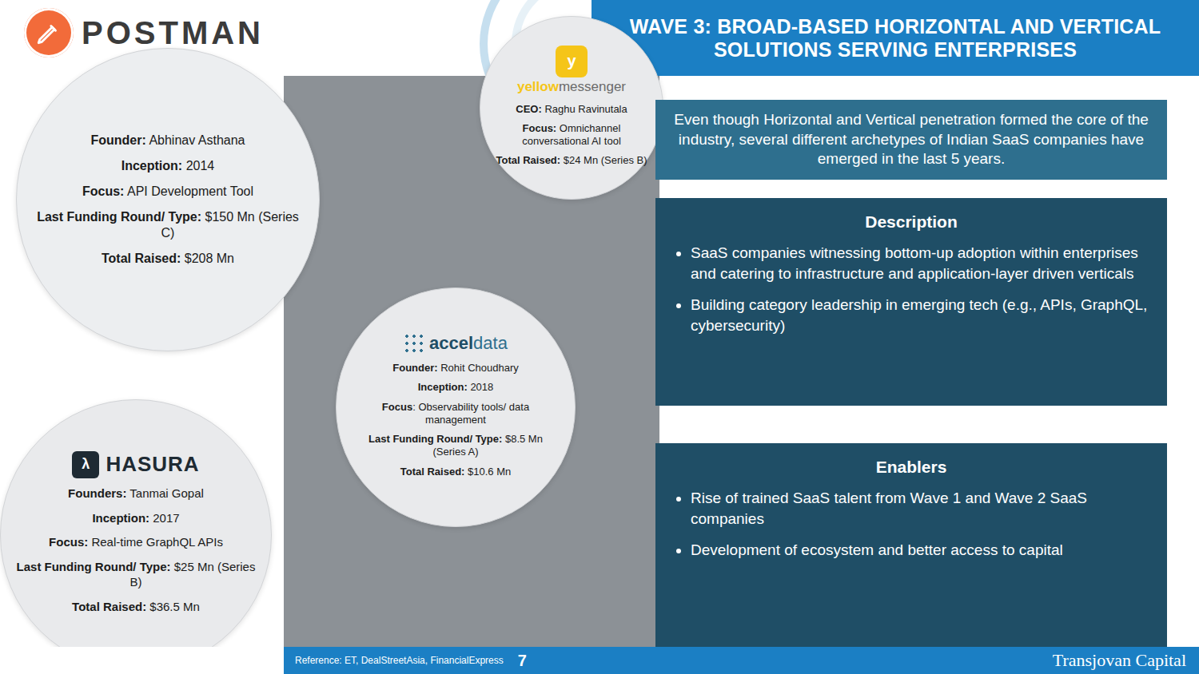WAVE 3: Broad-Based Horizontal and Vertical Solutions Serving Enterprises
POSTMAN
Founder: Abhinav Asthana
Inception: 2014
Focus: API Development Tool
Last Funding Round/ Type: $150 Mn (Series C)
Total Raised: $208 Mn
λ
HASURA
Founders: Tanmai Gopal
Inception: 2017
Focus: Real-time GraphQL APIs
Last Funding Round/ Type: $25 Mn (Series B)
Total Raised: $36.5 Mn
y
yellowmessenger
CEO: Raghu Ravinutala
Focus: Omnichannel conversational AI tool
Total Raised: $24 Mn (Series B)
acceldata
Founder: Rohit Choudhary
Inception: 2018
Focus: Observability tools/ data management
Last Funding Round/ Type: $8.5 Mn (Series A)
Total Raised: $10.6 Mn
Even though Horizontal and Vertical penetration formed the core of the industry, several different archetypes of Indian SaaS companies have emerged in the last 5 years.
Description
SaaS companies witnessing bottom-up adoption within enterprises and catering to infrastructure and application-layer driven verticals
Building category leadership in emerging tech (e.g., APIs, GraphQL, cybersecurity)
Enablers
Rise of trained SaaS talent from Wave 1 and Wave 2 SaaS companies
Development of ecosystem and better access to capital
Reference: ET, DealStreetAsia, FinancialExpress
7
Transjovan Capital